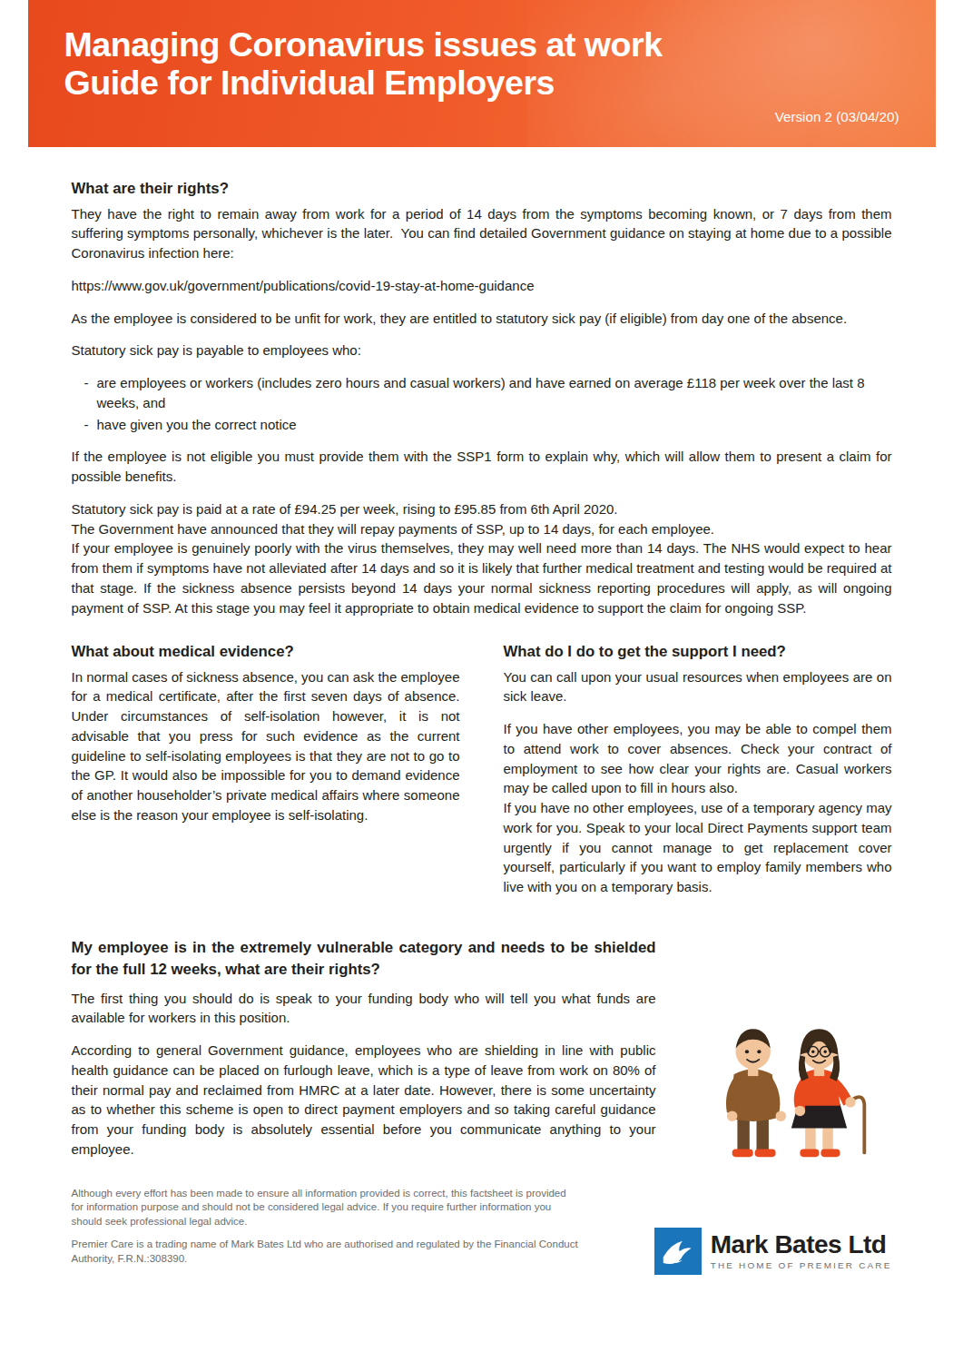Managing Coronavirus issues at work
Guide for Individual Employers
Version 2 (03/04/20)
What are their rights?
They have the right to remain away from work for a period of 14 days from the symptoms becoming known, or 7 days from them suffering symptoms personally, whichever is the later. You can find detailed Government guidance on staying at home due to a possible Coronavirus infection here:
https://www.gov.uk/government/publications/covid-19-stay-at-home-guidance
As the employee is considered to be unfit for work, they are entitled to statutory sick pay (if eligible) from day one of the absence.
Statutory sick pay is payable to employees who:
are employees or workers (includes zero hours and casual workers) and have earned on average £118 per week over the last 8 weeks, and
have given you the correct notice
If the employee is not eligible you must provide them with the SSP1 form to explain why, which will allow them to present a claim for possible benefits.
Statutory sick pay is paid at a rate of £94.25 per week, rising to £95.85 from 6th April 2020.
The Government have announced that they will repay payments of SSP, up to 14 days, for each employee.
If your employee is genuinely poorly with the virus themselves, they may well need more than 14 days. The NHS would expect to hear from them if symptoms have not alleviated after 14 days and so it is likely that further medical treatment and testing would be required at that stage. If the sickness absence persists beyond 14 days your normal sickness reporting procedures will apply, as will ongoing payment of SSP. At this stage you may feel it appropriate to obtain medical evidence to support the claim for ongoing SSP.
What about medical evidence?
In normal cases of sickness absence, you can ask the employee for a medical certificate, after the first seven days of absence. Under circumstances of self-isolation however, it is not advisable that you press for such evidence as the current guideline to self-isolating employees is that they are not to go to the GP. It would also be impossible for you to demand evidence of another householder’s private medical affairs where someone else is the reason your employee is self-isolating.
What do I do to get the support I need?
You can call upon your usual resources when employees are on sick leave.
If you have other employees, you may be able to compel them to attend work to cover absences. Check your contract of employment to see how clear your rights are. Casual workers may be called upon to fill in hours also.
If you have no other employees, use of a temporary agency may work for you. Speak to your local Direct Payments support team urgently if you cannot manage to get replacement cover yourself, particularly if you want to employ family members who live with you on a temporary basis.
My employee is in the extremely vulnerable category and needs to be shielded for the full 12 weeks, what are their rights?
The first thing you should do is speak to your funding body who will tell you what funds are available for workers in this position.
According to general Government guidance, employees who are shielding in line with public health guidance can be placed on furlough leave, which is a type of leave from work on 80% of their normal pay and reclaimed from HMRC at a later date. However, there is some uncertainty as to whether this scheme is open to direct payment employers and so taking careful guidance from your funding body is absolutely essential before you communicate anything to your employee.
Although every effort has been made to ensure all information provided is correct, this factsheet is provided for information purpose and should not be considered legal advice. If you require further information you should seek professional legal advice.
Premier Care is a trading name of Mark Bates Ltd who are authorised and regulated by the Financial Conduct Authority, F.R.N.:308390.
Mark Bates Ltd
THE HOME OF PREMIER CARE